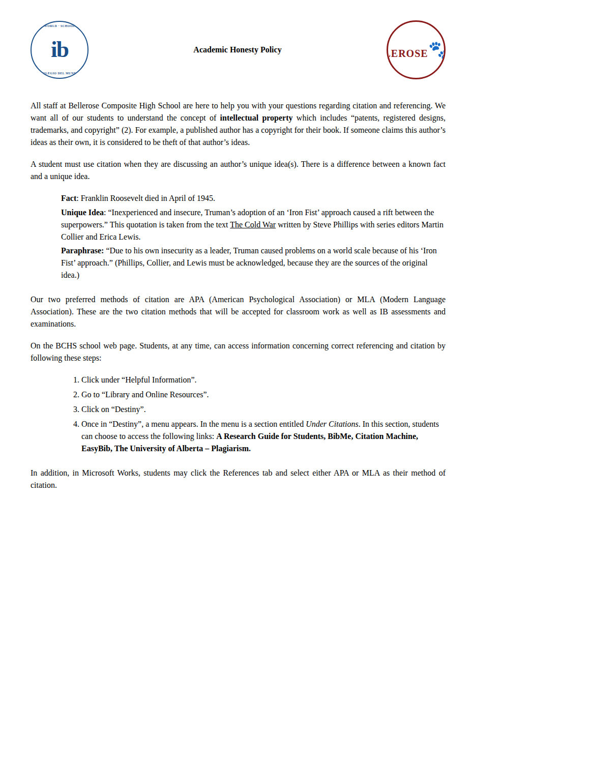· WORLD · SCHOOL · ib · COLEGIO DEL MUNDO ·
Academic Honesty Policy
BELLEROSE 🐾 Composite High School
All staff at Bellerose Composite High School are here to help you with your questions regarding citation and referencing. We want all of our students to understand the concept of intellectual property which includes “patents, registered designs, trademarks, and copyright” (2). For example, a published author has a copyright for their book. If someone claims this author’s ideas as their own, it is considered to be theft of that author’s ideas.
A student must use citation when they are discussing an author’s unique idea(s). There is a difference between a known fact and a unique idea.
Fact: Franklin Roosevelt died in April of 1945.
Unique Idea: “Inexperienced and insecure, Truman’s adoption of an ‘Iron Fist’ approach caused a rift between the superpowers.” This quotation is taken from the text The Cold War written by Steve Phillips with series editors Martin Collier and Erica Lewis.
Paraphrase: “Due to his own insecurity as a leader, Truman caused problems on a world scale because of his ‘Iron Fist’ approach.” (Phillips, Collier, and Lewis must be acknowledged, because they are the sources of the original idea.)
Our two preferred methods of citation are APA (American Psychological Association) or MLA (Modern Language Association). These are the two citation methods that will be accepted for classroom work as well as IB assessments and examinations.
On the BCHS school web page. Students, at any time, can access information concerning correct referencing and citation by following these steps:
Click under “Helpful Information”.
Go to “Library and Online Resources”.
Click on “Destiny”.
Once in “Destiny”, a menu appears. In the menu is a section entitled Under Citations. In this section, students can choose to access the following links: A Research Guide for Students, BibMe, Citation Machine, EasyBib, The University of Alberta – Plagiarism.
In addition, in Microsoft Works, students may click the References tab and select either APA or MLA as their method of citation.